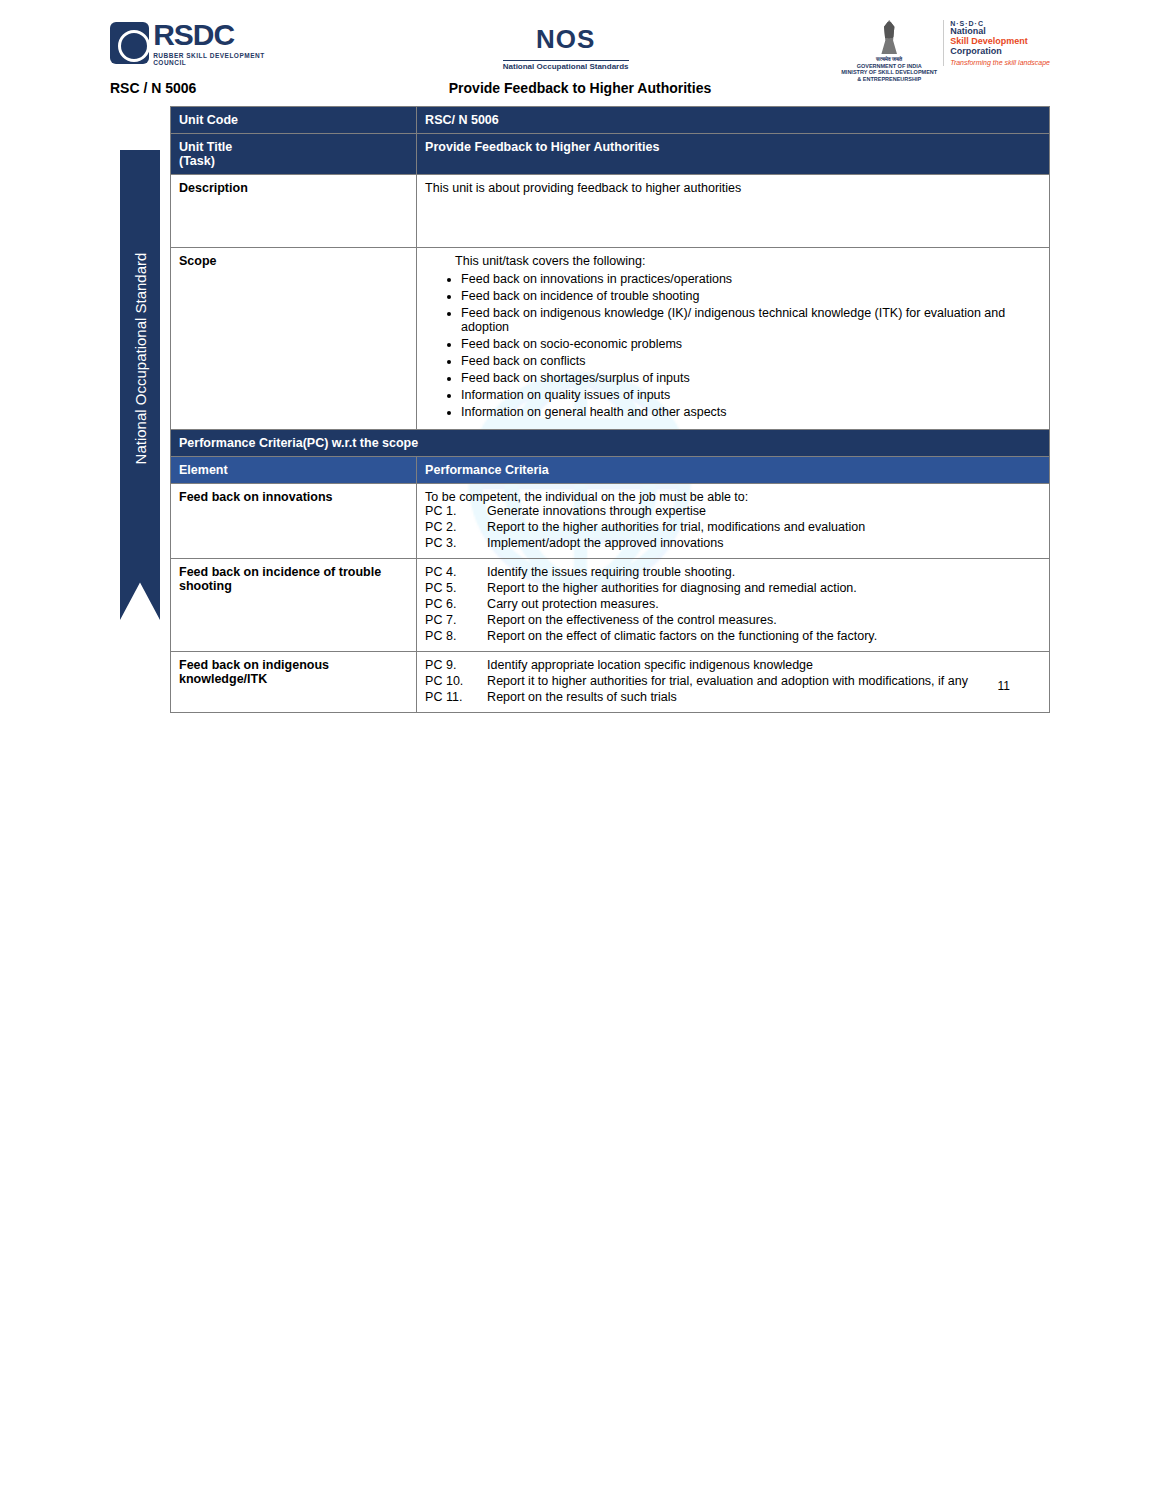🌐
RSDC
RUBBER SKILL DEVELOPMENT COUNCIL
NOS
National Occupational Standards
सत्यमेव जयते
GOVERNMENT OF INDIA
MINISTRY OF SKILL DEVELOPMENT
& ENTREPRENEURSHIP
N·S·D·C
National
Skill Development
Corporation
Transforming the skill landscape
RSC / N 5006
Provide Feedback to Higher Authorities
National Occupational Standard
| Unit Code | RSC/ N 5006 |
| Unit Title (Task) | Provide Feedback to Higher Authorities |
| Description | This unit is about providing feedback to higher authorities |
| Scope | This unit/task covers the following: Feed back on innovations in practices/operations Feed back on incidence of trouble shooting Feed back on indigenous knowledge (IK)/ indigenous technical knowledge (ITK) for evaluation and adoption Feed back on socio-economic problems Feed back on conflicts Feed back on shortages/surplus of inputs Information on quality issues of inputs Information on general health and other aspects |
| Performance Criteria(PC) w.r.t the scope |
| Element | Performance Criteria |
| Feed back on innovations | To be competent, the individual on the job must be able to: PC 1. Generate innovations through expertise PC 2. Report to the higher authorities for trial, modifications and evaluation PC 3. Implement/adopt the approved innovations |
| Feed back on incidence of trouble shooting | PC 4. Identify the issues requiring trouble shooting. PC 5. Report to the higher authorities for diagnosing and remedial action. PC 6. Carry out protection measures. PC 7. Report on the effectiveness of the control measures. PC 8. Report on the effect of climatic factors on the functioning of the factory. |
| Feed back on indigenous knowledge/ITK | PC 9. Identify appropriate location specific indigenous knowledge PC 10. Report it to higher authorities for trial, evaluation and adoption with modifications, if any PC 11. Report on the results of such trials |
11